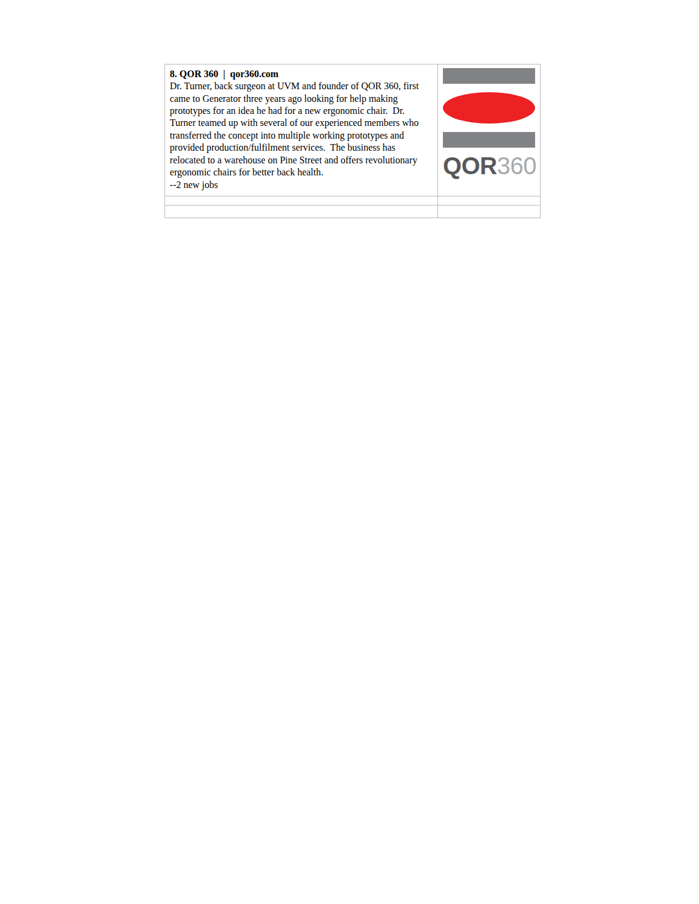| 8. QOR 360 / qor360.com Dr. Turner, back surgeon at UVM and founder of QOR 360, first came to Generator three years ago looking for help making prototypes for an idea he had for a new ergonomic chair. Dr. Turner teamed up with several of our experienced members who transferred the concept into multiple working prototypes and provided production/fulfilment services. The business has relocated to a warehouse on Pine Street and offers revolutionary ergonomic chairs for better back health. --2 new jobs | QOR 360 |